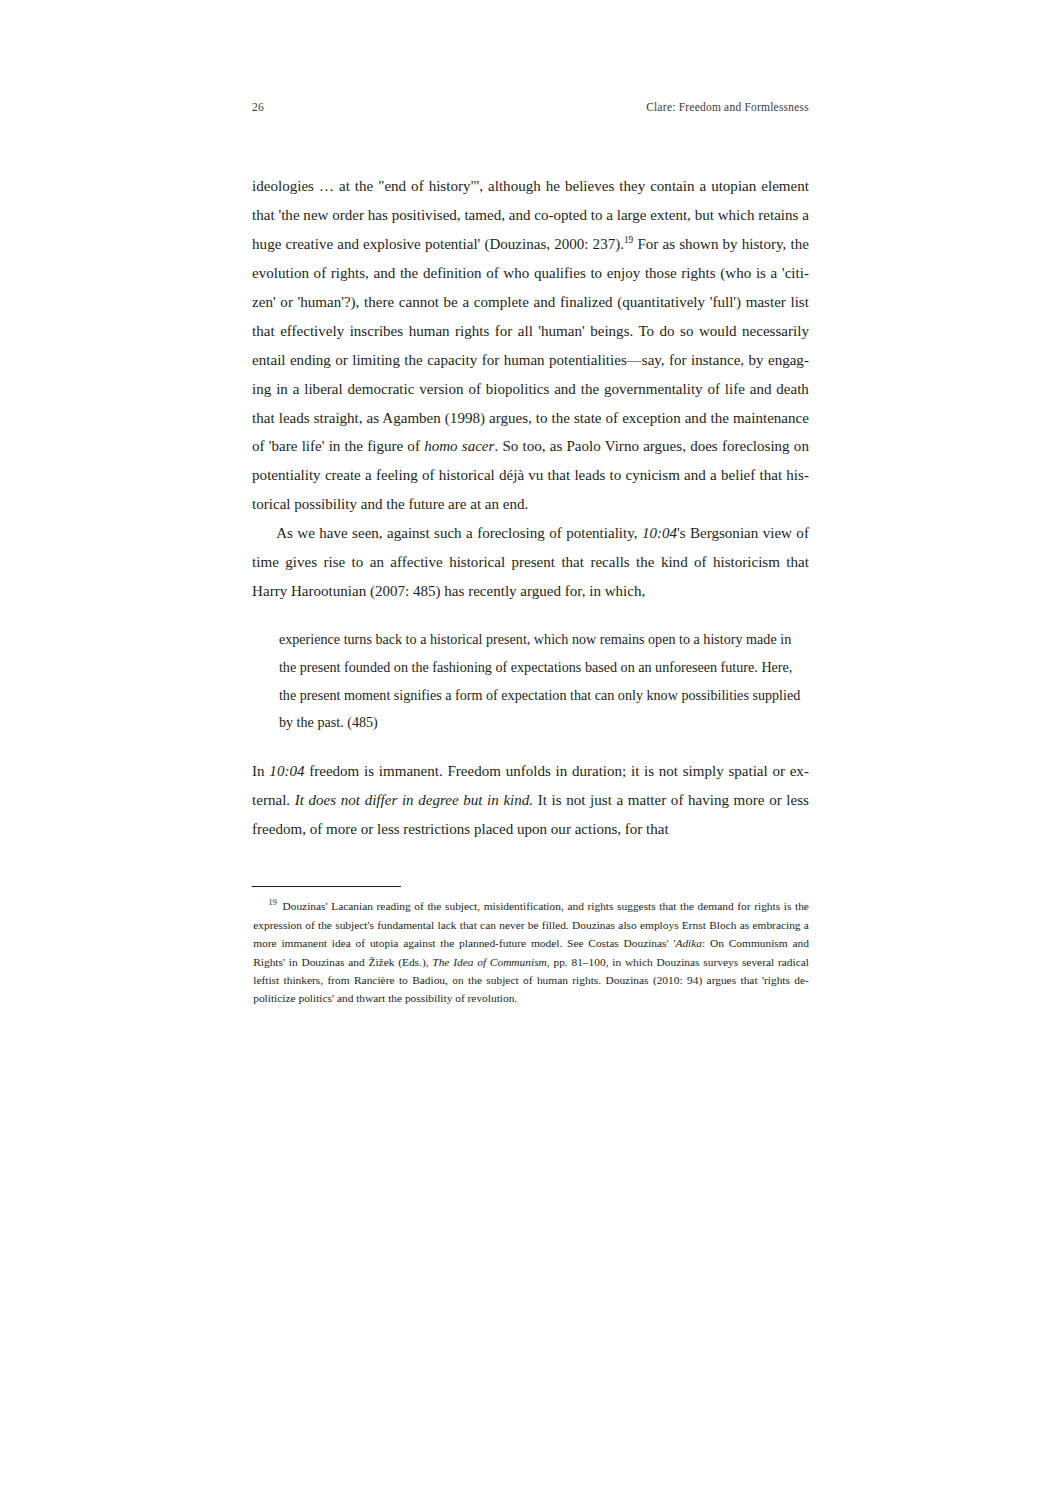26 Clare: Freedom and Formlessness
ideologies … at the "end of history"', although he believes they contain a utopian element that 'the new order has positivised, tamed, and co-opted to a large extent, but which retains a huge creative and explosive potential' (Douzinas, 2000: 237).19 For as shown by history, the evolution of rights, and the definition of who qualifies to enjoy those rights (who is a 'citizen' or 'human'?), there cannot be a complete and finalized (quantitatively 'full') master list that effectively inscribes human rights for all 'human' beings. To do so would necessarily entail ending or limiting the capacity for human potentialities—say, for instance, by engaging in a liberal democratic version of biopolitics and the governmentality of life and death that leads straight, as Agamben (1998) argues, to the state of exception and the maintenance of 'bare life' in the figure of homo sacer. So too, as Paolo Virno argues, does foreclosing on potentiality create a feeling of historical déjà vu that leads to cynicism and a belief that historical possibility and the future are at an end.
As we have seen, against such a foreclosing of potentiality, 10:04's Bergsonian view of time gives rise to an affective historical present that recalls the kind of historicism that Harry Harootunian (2007: 485) has recently argued for, in which,
experience turns back to a historical present, which now remains open to a history made in the present founded on the fashioning of expectations based on an unforeseen future. Here, the present moment signifies a form of expectation that can only know possibilities supplied by the past. (485)
In 10:04 freedom is immanent. Freedom unfolds in duration; it is not simply spatial or external. It does not differ in degree but in kind. It is not just a matter of having more or less freedom, of more or less restrictions placed upon our actions, for that
19 Douzinas' Lacanian reading of the subject, misidentification, and rights suggests that the demand for rights is the expression of the subject's fundamental lack that can never be filled. Douzinas also employs Ernst Bloch as embracing a more immanent idea of utopia against the planned-future model. See Costas Douzinas' 'Adika: On Communism and Rights' in Douzinas and Žižek (Eds.), The Idea of Communism, pp. 81–100, in which Douzinas surveys several radical leftist thinkers, from Rancière to Badiou, on the subject of human rights. Douzinas (2010: 94) argues that 'rights de-politicize politics' and thwart the possibility of revolution.